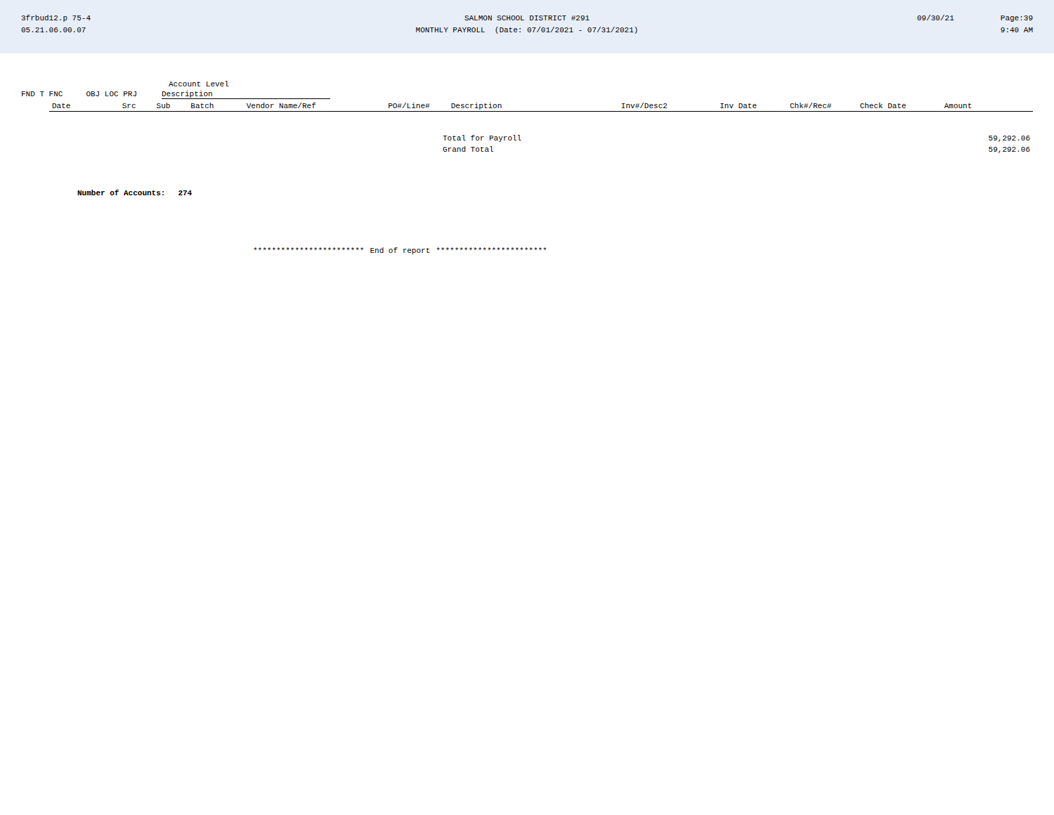3frbud12.p 75-4
05.21.06.00.07
SALMON SCHOOL DISTRICT #291
MONTHLY PAYROLL (Date: 07/01/2021 - 07/31/2021)
09/30/21 Page:39
9:40 AM
Account Level
FND T FNC OBJ LOC PRJ Description
| Date | Src | Sub | Batch | Vendor Name/Ref | PO#/Line# | Description | Inv#/Desc2 | Inv Date | Chk#/Rec# | Check Date | Amount |
| --- | --- | --- | --- | --- | --- | --- | --- | --- | --- | --- | --- |
| Total for Payroll | 59,292.06 |
| Grand Total | 59,292.06 |
Number of Accounts:274
************************End of report************************